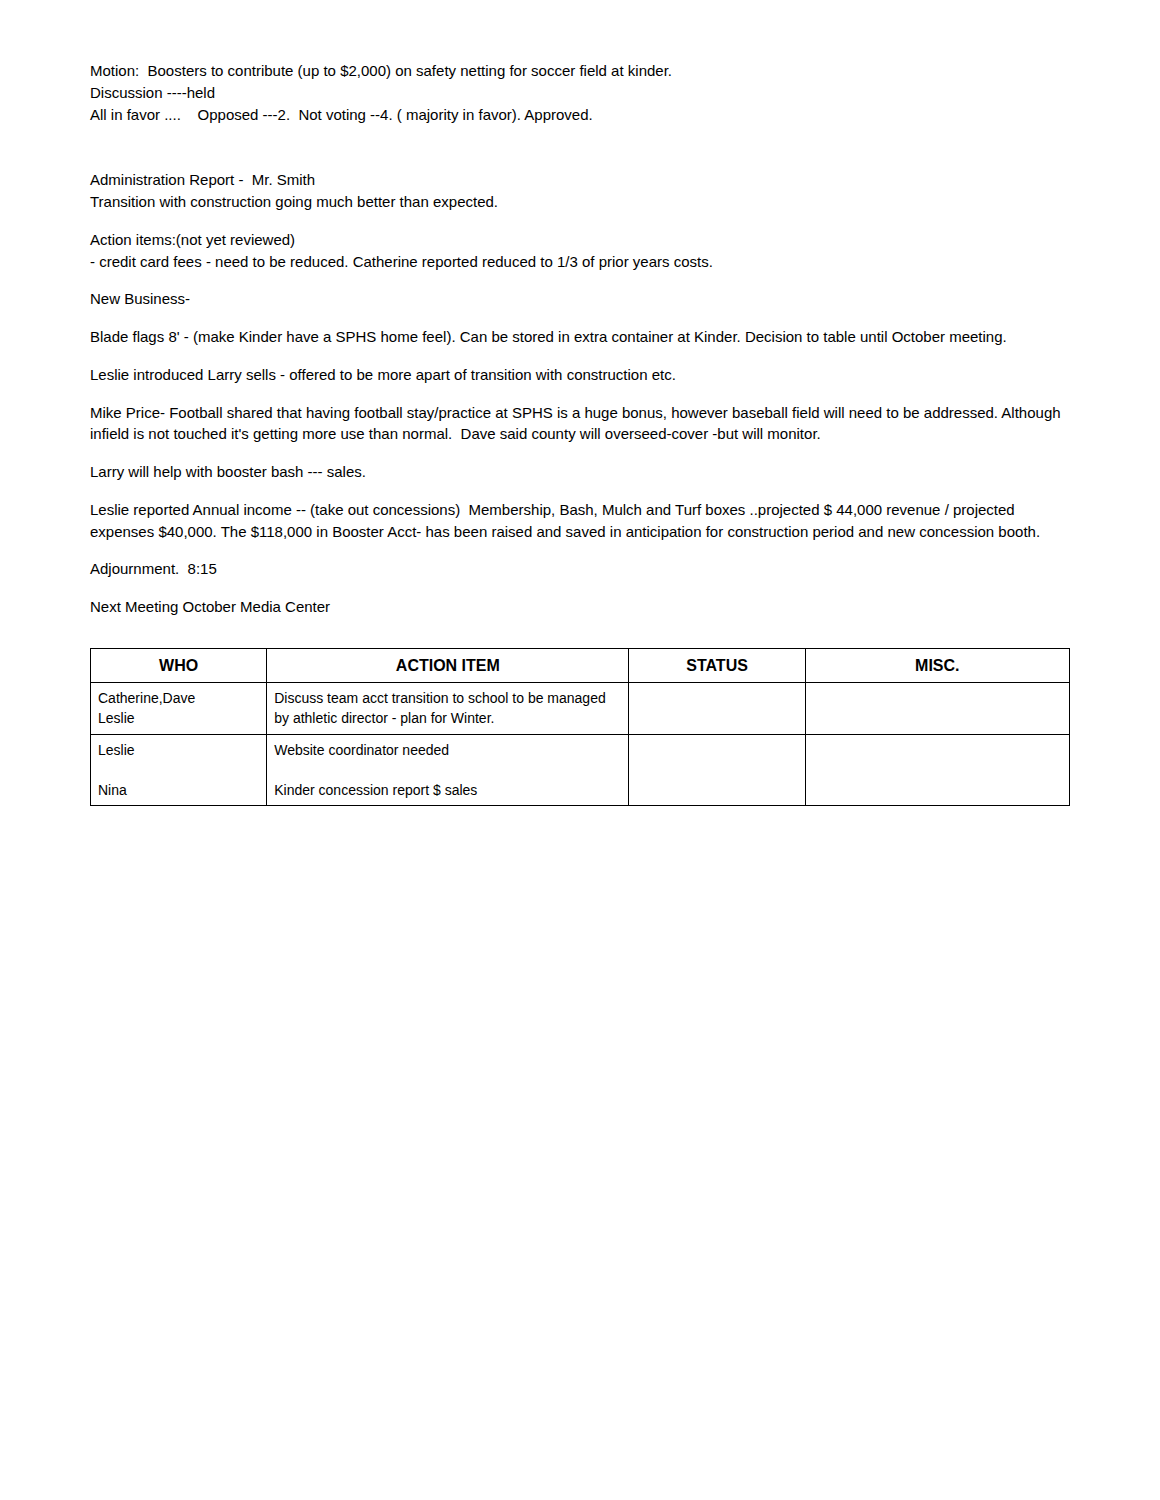Motion: Boosters to contribute (up to $2,000) on safety netting for soccer field at kinder.
Discussion ----held
All in favor .... Opposed ---2. Not voting --4. ( majority in favor). Approved.
Administration Report - Mr. Smith
Transition with construction going much better than expected.
Action items:(not yet reviewed)
- credit card fees - need to be reduced. Catherine reported reduced to 1/3 of prior years costs.
New Business-
Blade flags 8' - (make Kinder have a SPHS home feel). Can be stored in extra container at Kinder. Decision to table until October meeting.
Leslie introduced Larry sells - offered to be more apart of transition with construction etc.
Mike Price- Football shared that having football stay/practice at SPHS is a huge bonus, however baseball field will need to be addressed. Although infield is not touched it's getting more use than normal. Dave said county will overseed-cover -but will monitor.
Larry will help with booster bash --- sales.
Leslie reported Annual income -- (take out concessions) Membership, Bash, Mulch and Turf boxes ..projected $ 44,000 revenue / projected expenses $40,000. The $118,000 in Booster Acct- has been raised and saved in anticipation for construction period and new concession booth.
Adjournment. 8:15
Next Meeting October Media Center
| WHO | ACTION ITEM | STATUS | MISC. |
| --- | --- | --- | --- |
| Catherine,Dave Leslie | Discuss team acct transition to school to be managed by athletic director - plan for Winter. | | |
| Leslie Nina | Website coordinator needed Kinder concession report $ sales | | |